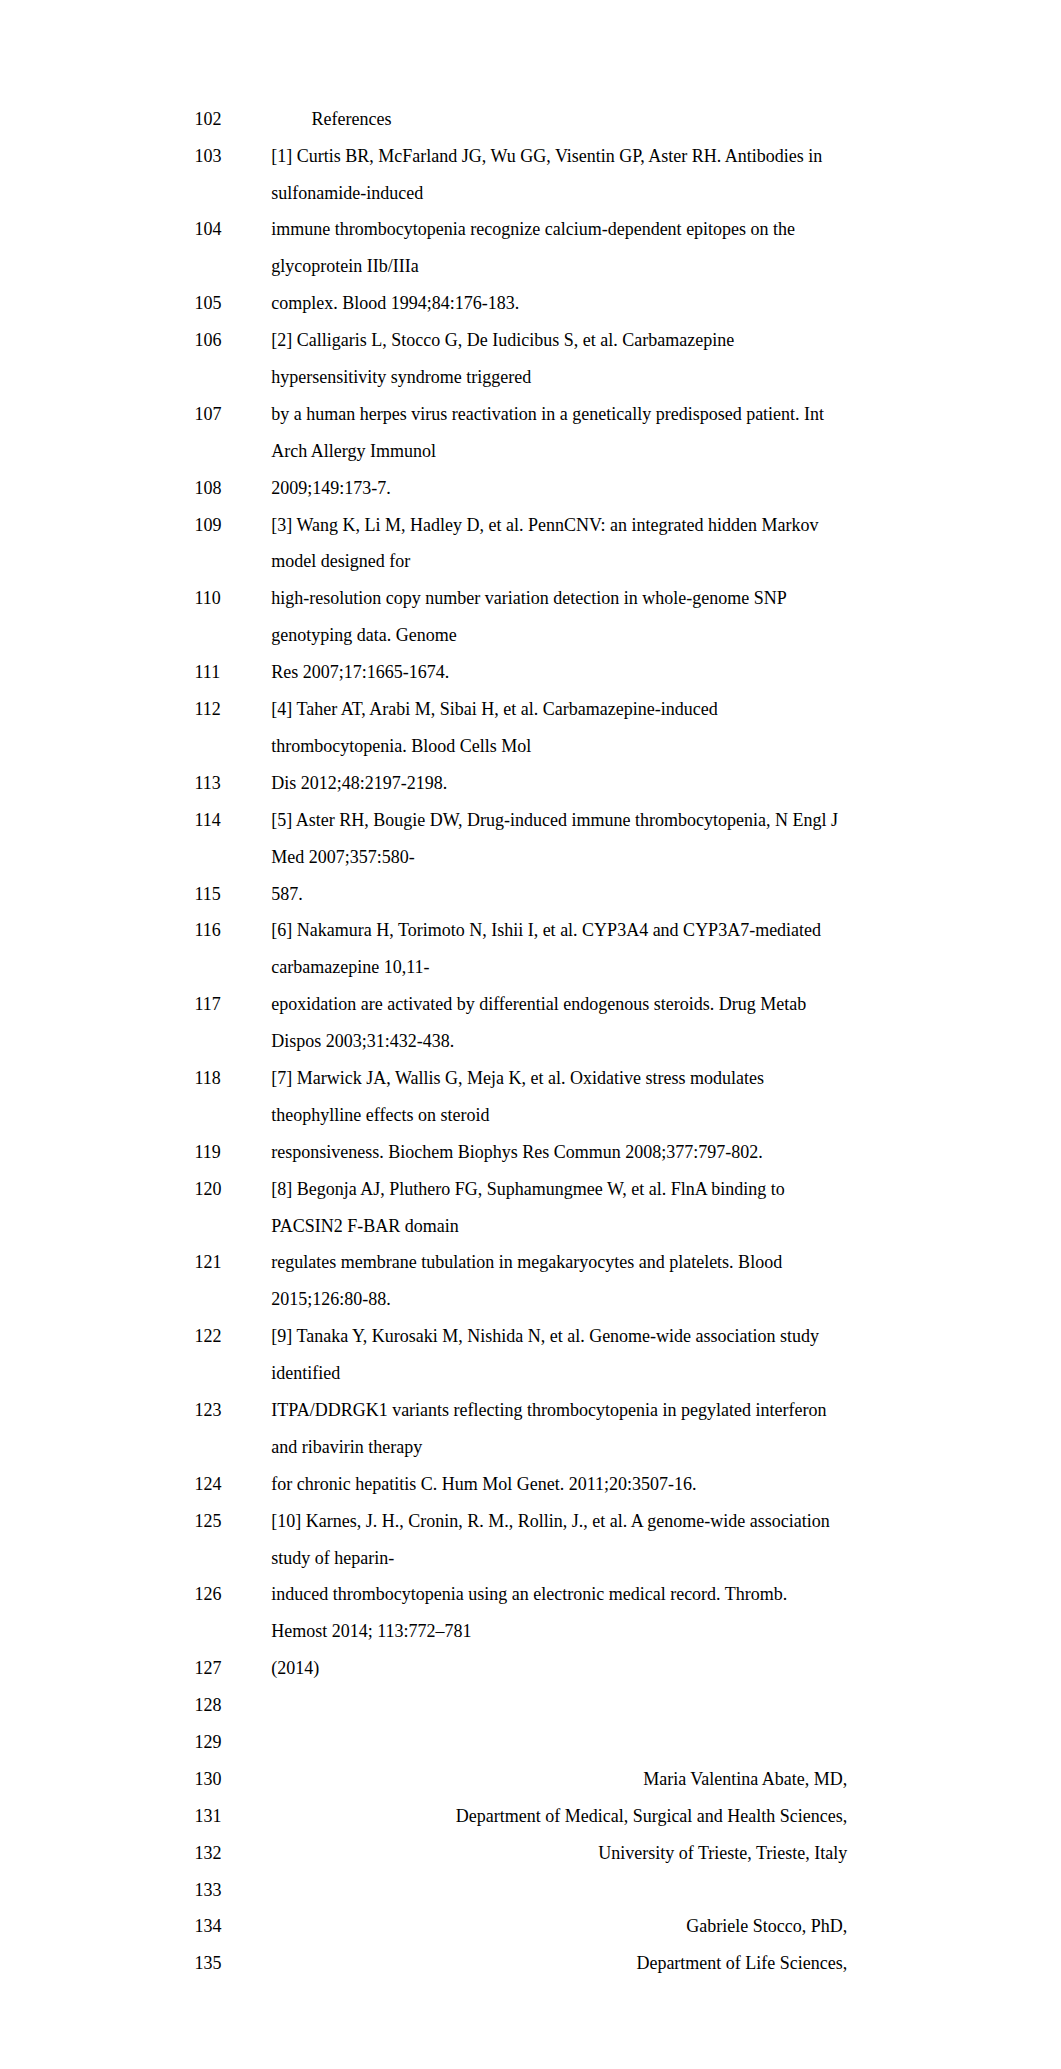102
References
103
[1] Curtis BR, McFarland JG, Wu GG, Visentin GP, Aster RH. Antibodies in sulfonamide-induced
104
immune thrombocytopenia recognize calcium-dependent epitopes on the glycoprotein IIb/IIIa
105
complex. Blood 1994;84:176-183.
106
[2] Calligaris L, Stocco G, De Iudicibus S, et al. Carbamazepine hypersensitivity syndrome triggered
107
by a human herpes virus reactivation in a genetically predisposed patient. Int Arch Allergy Immunol
108
2009;149:173-7.
109
[3] Wang K, Li M, Hadley D, et al. PennCNV: an integrated hidden Markov model designed for
110
high-resolution copy number variation detection in whole-genome SNP genotyping data. Genome
111
Res 2007;17:1665-1674.
112
[4] Taher AT, Arabi M, Sibai H, et al. Carbamazepine-induced thrombocytopenia. Blood Cells Mol
113
Dis 2012;48:2197-2198.
114
[5] Aster RH, Bougie DW, Drug-induced immune thrombocytopenia, N Engl J Med 2007;357:580-
115
587.
116
[6] Nakamura H, Torimoto N, Ishii I, et al. CYP3A4 and CYP3A7-mediated carbamazepine 10,11-
117
epoxidation are activated by differential endogenous steroids. Drug Metab Dispos 2003;31:432-438.
118
[7] Marwick JA, Wallis G, Meja K, et al. Oxidative stress modulates theophylline effects on steroid
119
responsiveness. Biochem Biophys Res Commun 2008;377:797-802.
120
[8] Begonja AJ, Pluthero FG, Suphamungmee W, et al. FlnA binding to PACSIN2 F-BAR domain
121
regulates membrane tubulation in megakaryocytes and platelets. Blood 2015;126:80-88.
122
[9] Tanaka Y, Kurosaki M, Nishida N, et al. Genome-wide association study identified
123
ITPA/DDRGK1 variants reflecting thrombocytopenia in pegylated interferon and ribavirin therapy
124
for chronic hepatitis C. Hum Mol Genet. 2011;20:3507-16.
125
[10] Karnes, J. H., Cronin, R. M., Rollin, J., et al. A genome-wide association study of heparin-
126
induced thrombocytopenia using an electronic medical record. Thromb. Hemost 2014; 113:772–781
127
(2014)
128
129
130
Maria Valentina Abate, MD,
131
Department of Medical, Surgical and Health Sciences,
132
University of Trieste, Trieste, Italy
133
134
Gabriele Stocco, PhD,
135
Department of Life Sciences,